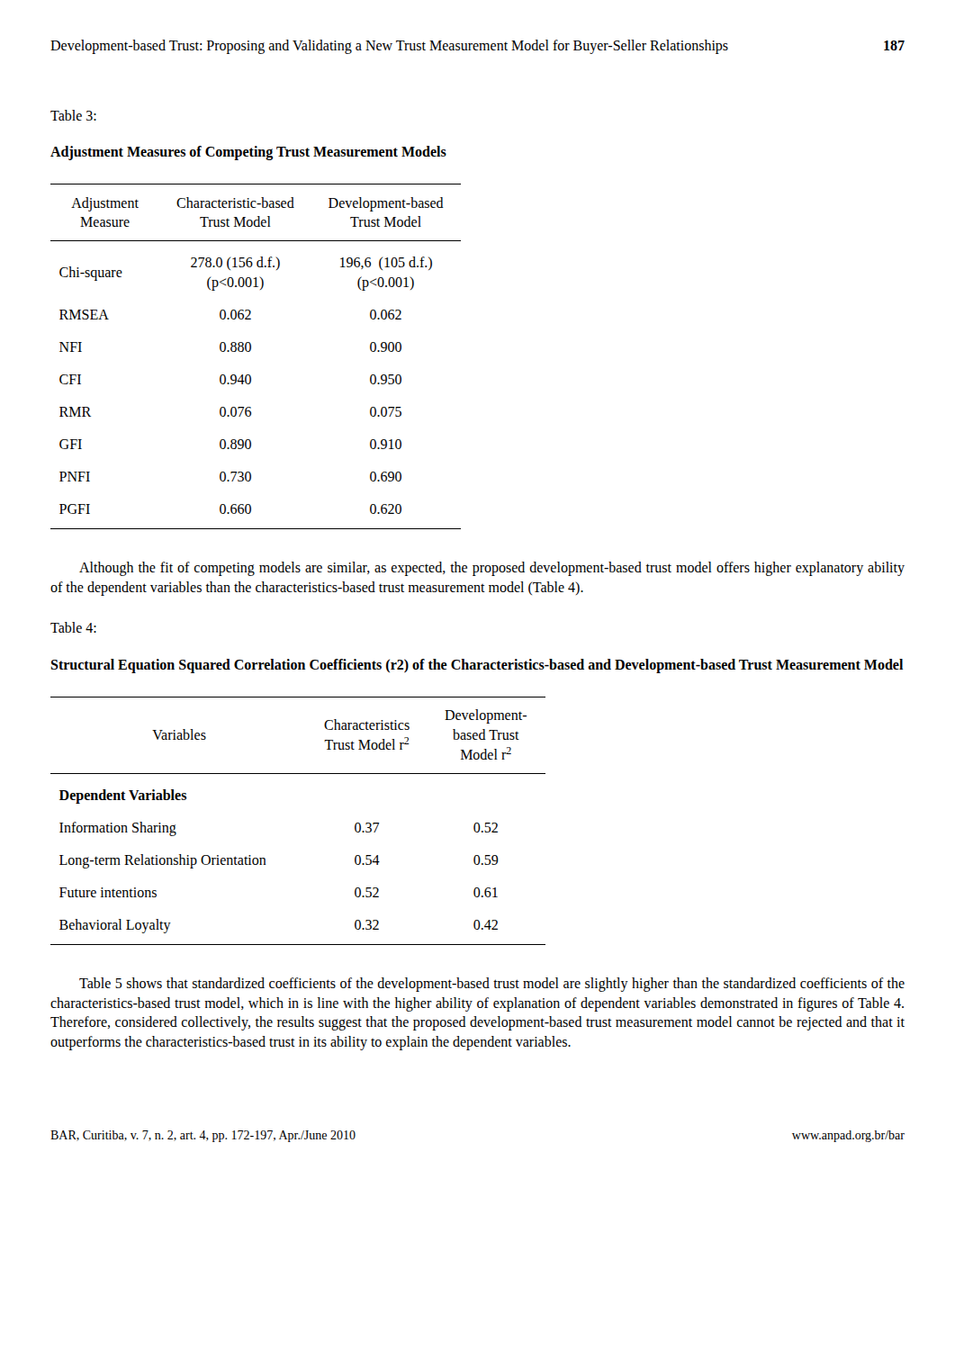Development-based Trust: Proposing and Validating a New Trust Measurement Model for Buyer-Seller Relationships
187
Table 3:
Adjustment Measures of Competing Trust Measurement Models
| Adjustment Measure | Characteristic-based Trust Model | Development-based Trust Model |
| --- | --- | --- |
| Chi-square | 278.0 (156 d.f.) (p<0.001) | 196,6 (105 d.f.) (p<0.001) |
| RMSEA | 0.062 | 0.062 |
| NFI | 0.880 | 0.900 |
| CFI | 0.940 | 0.950 |
| RMR | 0.076 | 0.075 |
| GFI | 0.890 | 0.910 |
| PNFI | 0.730 | 0.690 |
| PGFI | 0.660 | 0.620 |
Although the fit of competing models are similar, as expected, the proposed development-based trust model offers higher explanatory ability of the dependent variables than the characteristics-based trust measurement model (Table 4).
Table 4:
Structural Equation Squared Correlation Coefficients (r2) of the Characteristics-based and Development-based Trust Measurement Model
| Variables | Characteristics Trust Model r 2 | Development-based Trust Model r 2 |
| --- | --- | --- |
| Dependent Variables |
| Information Sharing | 0.37 | 0.52 |
| Long-term Relationship Orientation | 0.54 | 0.59 |
| Future intentions | 0.52 | 0.61 |
| Behavioral Loyalty | 0.32 | 0.42 |
Table 5 shows that standardized coefficients of the development-based trust model are slightly higher than the standardized coefficients of the characteristics-based trust model, which in is line with the higher ability of explanation of dependent variables demonstrated in figures of Table 4. Therefore, considered collectively, the results suggest that the proposed development-based trust measurement model cannot be rejected and that it outperforms the characteristics-based trust in its ability to explain the dependent variables.
BAR, Curitiba, v. 7, n. 2, art. 4, pp. 172-197, Apr./June 2010
www.anpad.org.br/bar